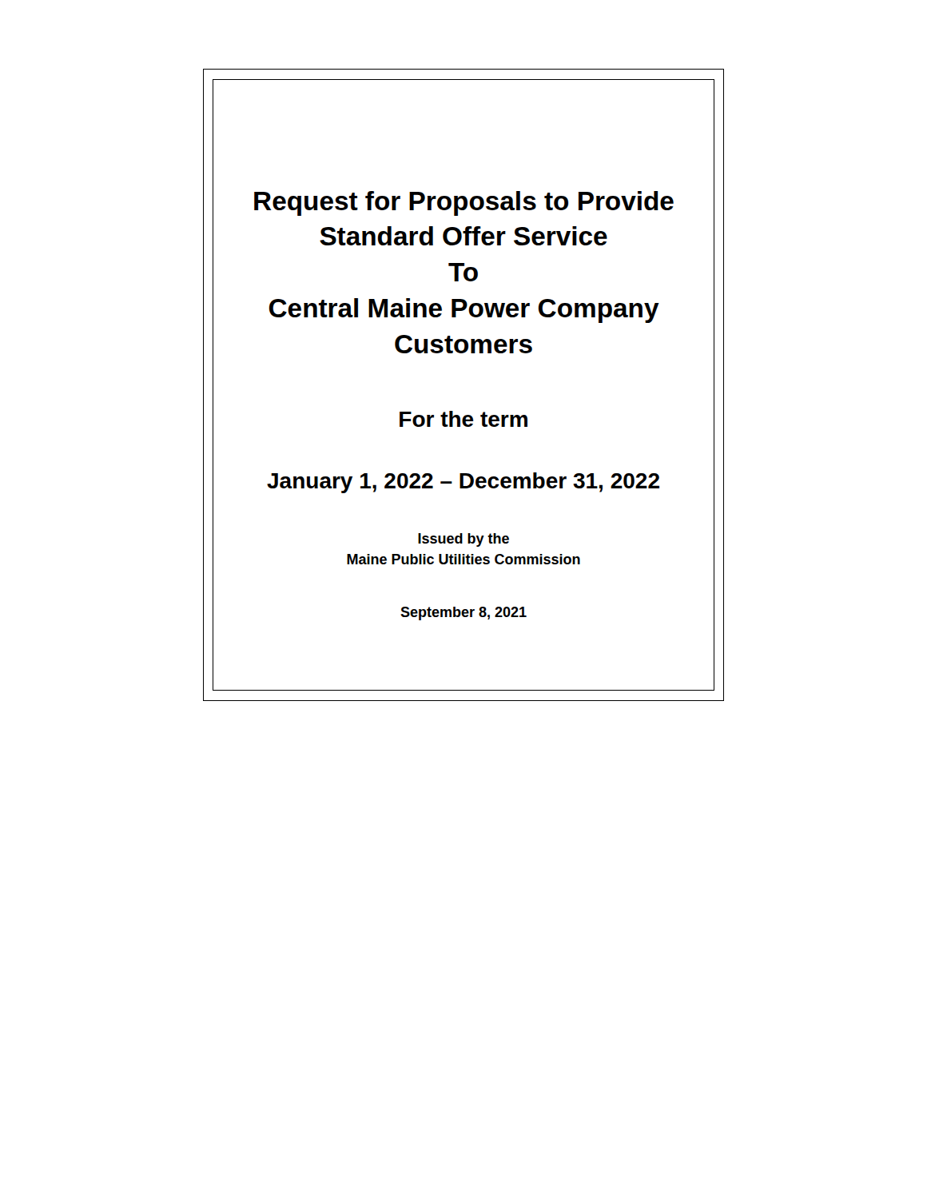Request for Proposals to Provide
Standard Offer Service
To
Central Maine Power Company Customers
For the term
January 1, 2022 – December 31, 2022
Issued by the
Maine Public Utilities Commission
September 8, 2021